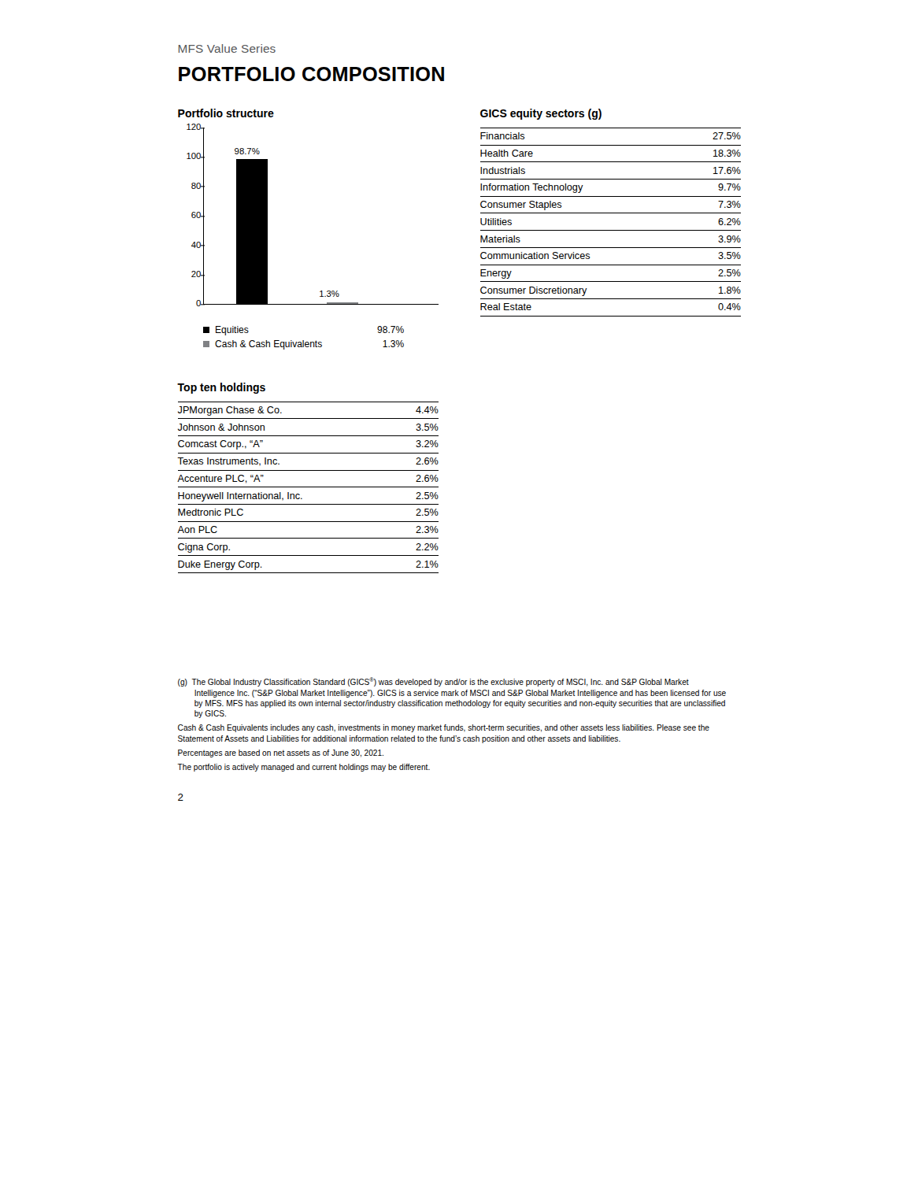MFS Value Series
PORTFOLIO COMPOSITION
Portfolio structure
120
100
80
60
40
20
0
98.7%
1.3%
Equities 98.7%
Cash & Cash Equivalents 1.3%
Top ten holdings
| JPMorgan Chase & Co. | 4.4% |
| Johnson & Johnson | 3.5% |
| Comcast Corp., “A” | 3.2% |
| Texas Instruments, Inc. | 2.6% |
| Accenture PLC, “A” | 2.6% |
| Honeywell International, Inc. | 2.5% |
| Medtronic PLC | 2.5% |
| Aon PLC | 2.3% |
| Cigna Corp. | 2.2% |
| Duke Energy Corp. | 2.1% |
GICS equity sectors (g)
| Financials | 27.5% |
| Health Care | 18.3% |
| Industrials | 17.6% |
| Information Technology | 9.7% |
| Consumer Staples | 7.3% |
| Utilities | 6.2% |
| Materials | 3.9% |
| Communication Services | 3.5% |
| Energy | 2.5% |
| Consumer Discretionary | 1.8% |
| Real Estate | 0.4% |
(g) The Global Industry Classification Standard (GICS®) was developed by and/or is the exclusive property of MSCI, Inc. and S&P Global Market Intelligence Inc. (“S&P Global Market Intelligence”). GICS is a service mark of MSCI and S&P Global Market Intelligence and has been licensed for use by MFS. MFS has applied its own internal sector/industry classification methodology for equity securities and non-equity securities that are unclassified by GICS.
Cash & Cash Equivalents includes any cash, investments in money market funds, short-term securities, and other assets less liabilities. Please see the Statement of Assets and Liabilities for additional information related to the fund’s cash position and other assets and liabilities.
Percentages are based on net assets as of June 30, 2021.
The portfolio is actively managed and current holdings may be different.
2